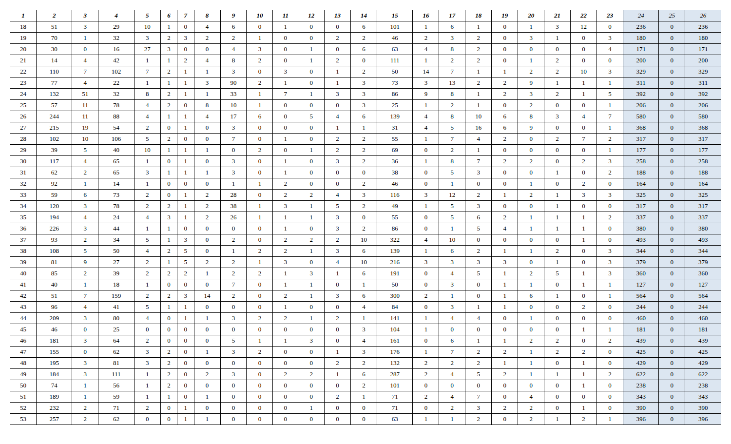| 1 | 2 | 3 | 4 | 5 | 6 | 7 | 8 | 9 | 10 | 11 | 12 | 13 | 14 | 15 | 16 | 17 | 18 | 19 | 20 | 21 | 22 | 23 | 24 | 25 | 26 |
| --- | --- | --- | --- | --- | --- | --- | --- | --- | --- | --- | --- | --- | --- | --- | --- | --- | --- | --- | --- | --- | --- | --- | --- | --- | --- |
| 18 | 51 | 3 | 29 | 10 | 1 | 0 | 4 | 6 | 0 | 1 | 0 | 0 | 6 | 101 | 1 | 6 | 1 | 0 | 1 | 3 | 12 | 0 | 236 | 0 | 236 |
| 19 | 70 | 1 | 32 | 3 | 2 | 3 | 2 | 2 | 1 | 0 | 0 | 2 | 2 | 46 | 2 | 3 | 2 | 0 | 3 | 1 | 0 | 3 | 180 | 0 | 180 |
| 20 | 30 | 0 | 16 | 27 | 3 | 0 | 0 | 4 | 3 | 0 | 1 | 0 | 6 | 63 | 4 | 8 | 2 | 0 | 0 | 0 | 0 | 4 | 171 | 0 | 171 |
| 21 | 14 | 4 | 42 | 1 | 1 | 2 | 4 | 8 | 2 | 0 | 1 | 2 | 0 | 111 | 1 | 2 | 2 | 0 | 1 | 2 | 0 | 0 | 200 | 0 | 200 |
| 22 | 110 | 7 | 102 | 7 | 2 | 1 | 1 | 3 | 0 | 3 | 0 | 1 | 2 | 50 | 14 | 7 | 1 | 1 | 2 | 2 | 10 | 3 | 329 | 0 | 329 |
| 23 | 77 | 4 | 22 | 1 | 1 | 1 | 3 | 90 | 2 | 1 | 0 | 1 | 3 | 73 | 3 | 13 | 2 | 2 | 9 | 1 | 1 | 1 | 311 | 0 | 311 |
| 24 | 132 | 51 | 32 | 8 | 2 | 1 | 1 | 33 | 1 | 7 | 1 | 3 | 3 | 86 | 9 | 8 | 1 | 2 | 3 | 2 | 1 | 5 | 392 | 0 | 392 |
| 25 | 57 | 11 | 78 | 4 | 2 | 0 | 8 | 10 | 1 | 0 | 0 | 0 | 3 | 25 | 1 | 2 | 1 | 0 | 2 | 0 | 0 | 1 | 206 | 0 | 206 |
| 26 | 244 | 11 | 88 | 4 | 1 | 1 | 4 | 17 | 6 | 0 | 5 | 4 | 6 | 139 | 4 | 8 | 10 | 6 | 8 | 3 | 4 | 7 | 580 | 0 | 580 |
| 27 | 215 | 19 | 54 | 2 | 0 | 1 | 0 | 3 | 0 | 0 | 0 | 1 | 1 | 31 | 4 | 5 | 16 | 6 | 9 | 0 | 0 | 1 | 368 | 0 | 368 |
| 28 | 102 | 10 | 106 | 5 | 2 | 0 | 0 | 7 | 0 | 1 | 0 | 2 | 2 | 55 | 1 | 7 | 4 | 2 | 0 | 2 | 7 | 2 | 317 | 0 | 317 |
| 29 | 39 | 5 | 40 | 10 | 1 | 1 | 1 | 0 | 2 | 0 | 1 | 2 | 2 | 69 | 0 | 2 | 1 | 0 | 0 | 0 | 0 | 1 | 177 | 0 | 177 |
| 30 | 117 | 4 | 65 | 1 | 0 | 1 | 0 | 3 | 0 | 1 | 0 | 3 | 2 | 36 | 1 | 8 | 7 | 2 | 2 | 0 | 2 | 3 | 258 | 0 | 258 |
| 31 | 62 | 2 | 65 | 3 | 1 | 1 | 1 | 3 | 0 | 1 | 0 | 0 | 0 | 38 | 0 | 5 | 3 | 0 | 0 | 1 | 0 | 2 | 188 | 0 | 188 |
| 32 | 92 | 1 | 14 | 1 | 0 | 0 | 0 | 1 | 1 | 2 | 0 | 0 | 2 | 46 | 0 | 1 | 0 | 0 | 1 | 0 | 2 | 0 | 164 | 0 | 164 |
| 33 | 59 | 6 | 73 | 2 | 0 | 1 | 2 | 28 | 0 | 2 | 2 | 4 | 3 | 116 | 3 | 12 | 2 | 1 | 2 | 1 | 3 | 3 | 325 | 0 | 325 |
| 34 | 120 | 3 | 78 | 2 | 2 | 1 | 2 | 38 | 1 | 3 | 1 | 5 | 2 | 49 | 1 | 5 | 3 | 0 | 0 | 1 | 0 | 0 | 317 | 0 | 317 |
| 35 | 194 | 4 | 24 | 4 | 3 | 1 | 2 | 26 | 1 | 1 | 1 | 3 | 0 | 55 | 0 | 5 | 6 | 2 | 1 | 1 | 1 | 2 | 337 | 0 | 337 |
| 36 | 226 | 3 | 44 | 1 | 1 | 0 | 0 | 0 | 0 | 1 | 0 | 3 | 2 | 86 | 0 | 1 | 5 | 4 | 1 | 1 | 1 | 0 | 380 | 0 | 380 |
| 37 | 93 | 2 | 34 | 5 | 1 | 3 | 0 | 2 | 0 | 2 | 2 | 2 | 10 | 322 | 4 | 10 | 0 | 0 | 0 | 0 | 1 | 0 | 493 | 0 | 493 |
| 38 | 108 | 5 | 50 | 4 | 2 | 5 | 0 | 1 | 2 | 2 | 1 | 3 | 6 | 139 | 1 | 6 | 2 | 1 | 1 | 2 | 0 | 3 | 344 | 0 | 344 |
| 39 | 81 | 9 | 27 | 2 | 1 | 5 | 2 | 2 | 1 | 3 | 0 | 4 | 10 | 216 | 3 | 3 | 3 | 3 | 0 | 1 | 0 | 3 | 379 | 0 | 379 |
| 40 | 85 | 2 | 39 | 2 | 2 | 2 | 1 | 2 | 2 | 1 | 3 | 1 | 6 | 191 | 0 | 4 | 5 | 1 | 2 | 5 | 1 | 3 | 360 | 0 | 360 |
| 41 | 40 | 1 | 18 | 1 | 0 | 0 | 0 | 7 | 0 | 1 | 1 | 0 | 1 | 50 | 0 | 3 | 0 | 1 | 1 | 0 | 1 | 1 | 127 | 0 | 127 |
| 42 | 51 | 7 | 159 | 2 | 2 | 3 | 14 | 2 | 0 | 2 | 1 | 3 | 6 | 300 | 2 | 1 | 0 | 1 | 6 | 1 | 0 | 1 | 564 | 0 | 564 |
| 43 | 96 | 4 | 41 | 5 | 1 | 1 | 0 | 0 | 0 | 1 | 0 | 0 | 4 | 84 | 0 | 3 | 1 | 1 | 0 | 0 | 2 | 0 | 244 | 0 | 244 |
| 44 | 209 | 3 | 80 | 4 | 0 | 1 | 1 | 3 | 2 | 2 | 1 | 2 | 1 | 141 | 1 | 4 | 4 | 0 | 1 | 0 | 0 | 0 | 460 | 0 | 460 |
| 45 | 46 | 0 | 25 | 0 | 0 | 0 | 0 | 0 | 0 | 0 | 0 | 0 | 3 | 104 | 1 | 0 | 0 | 0 | 0 | 0 | 1 | 1 | 181 | 0 | 181 |
| 46 | 181 | 3 | 64 | 2 | 0 | 0 | 0 | 5 | 1 | 1 | 3 | 0 | 4 | 161 | 0 | 6 | 1 | 1 | 2 | 2 | 0 | 2 | 439 | 0 | 439 |
| 47 | 155 | 0 | 62 | 3 | 2 | 0 | 1 | 3 | 2 | 0 | 0 | 1 | 3 | 176 | 1 | 7 | 2 | 2 | 1 | 2 | 2 | 0 | 425 | 0 | 425 |
| 48 | 195 | 3 | 81 | 3 | 2 | 0 | 0 | 0 | 0 | 0 | 0 | 2 | 2 | 132 | 2 | 2 | 2 | 1 | 1 | 0 | 1 | 0 | 429 | 0 | 429 |
| 49 | 184 | 3 | 111 | 1 | 2 | 0 | 2 | 3 | 0 | 2 | 2 | 1 | 6 | 287 | 2 | 4 | 5 | 2 | 1 | 1 | 1 | 2 | 622 | 0 | 622 |
| 50 | 74 | 1 | 56 | 1 | 2 | 0 | 0 | 0 | 0 | 0 | 0 | 0 | 2 | 101 | 0 | 0 | 0 | 0 | 0 | 0 | 1 | 0 | 238 | 0 | 238 |
| 51 | 189 | 1 | 59 | 1 | 1 | 0 | 1 | 0 | 0 | 0 | 0 | 2 | 1 | 71 | 2 | 4 | 7 | 0 | 4 | 0 | 0 | 0 | 343 | 0 | 343 |
| 52 | 232 | 2 | 71 | 2 | 0 | 1 | 0 | 0 | 0 | 0 | 1 | 0 | 0 | 71 | 0 | 2 | 3 | 2 | 2 | 0 | 1 | 0 | 390 | 0 | 390 |
| 53 | 257 | 2 | 62 | 0 | 0 | 1 | 1 | 0 | 0 | 0 | 0 | 0 | 0 | 63 | 1 | 1 | 2 | 0 | 2 | 1 | 2 | 1 | 396 | 0 | 396 |